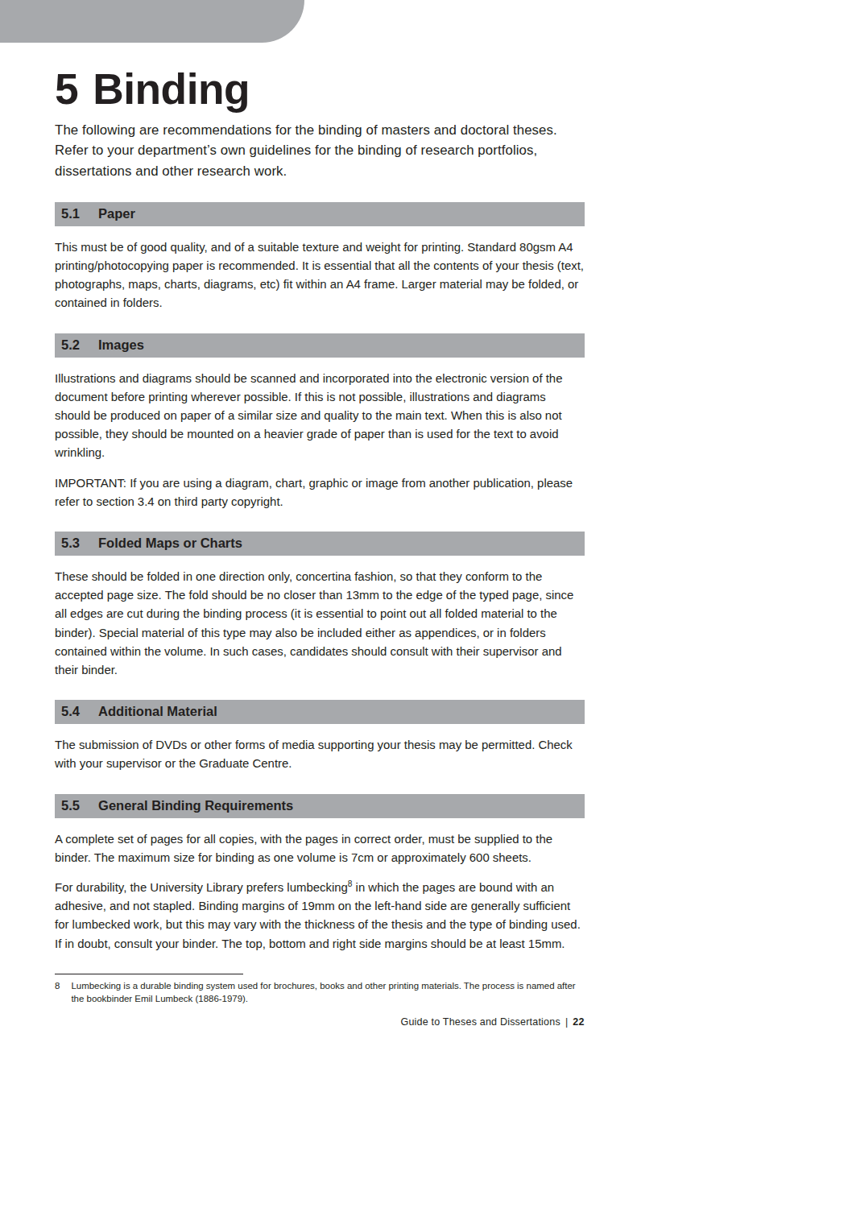5 Binding
The following are recommendations for the binding of masters and doctoral theses. Refer to your department’s own guidelines for the binding of research portfolios, dissertations and other research work.
5.1 Paper
This must be of good quality, and of a suitable texture and weight for printing. Standard 80gsm A4 printing/photocopying paper is recommended. It is essential that all the contents of your thesis (text, photographs, maps, charts, diagrams, etc) fit within an A4 frame. Larger material may be folded, or contained in folders.
5.2 Images
Illustrations and diagrams should be scanned and incorporated into the electronic version of the document before printing wherever possible. If this is not possible, illustrations and diagrams should be produced on paper of a similar size and quality to the main text. When this is also not possible, they should be mounted on a heavier grade of paper than is used for the text to avoid wrinkling.
IMPORTANT: If you are using a diagram, chart, graphic or image from another publication, please refer to section 3.4 on third party copyright.
5.3 Folded Maps or Charts
These should be folded in one direction only, concertina fashion, so that they conform to the accepted page size. The fold should be no closer than 13mm to the edge of the typed page, since all edges are cut during the binding process (it is essential to point out all folded material to the binder). Special material of this type may also be included either as appendices, or in folders contained within the volume. In such cases, candidates should consult with their supervisor and their binder.
5.4 Additional Material
The submission of DVDs or other forms of media supporting your thesis may be permitted. Check with your supervisor or the Graduate Centre.
5.5 General Binding Requirements
A complete set of pages for all copies, with the pages in correct order, must be supplied to the binder. The maximum size for binding as one volume is 7cm or approximately 600 sheets.
For durability, the University Library prefers lumbecking8 in which the pages are bound with an adhesive, and not stapled. Binding margins of 19mm on the left-hand side are generally sufficient for lumbecked work, but this may vary with the thickness of the thesis and the type of binding used. If in doubt, consult your binder. The top, bottom and right side margins should be at least 15mm.
8 Lumbecking is a durable binding system used for brochures, books and other printing materials. The process is named after the bookbinder Emil Lumbeck (1886-1979).
Guide to Theses and Dissertations|22